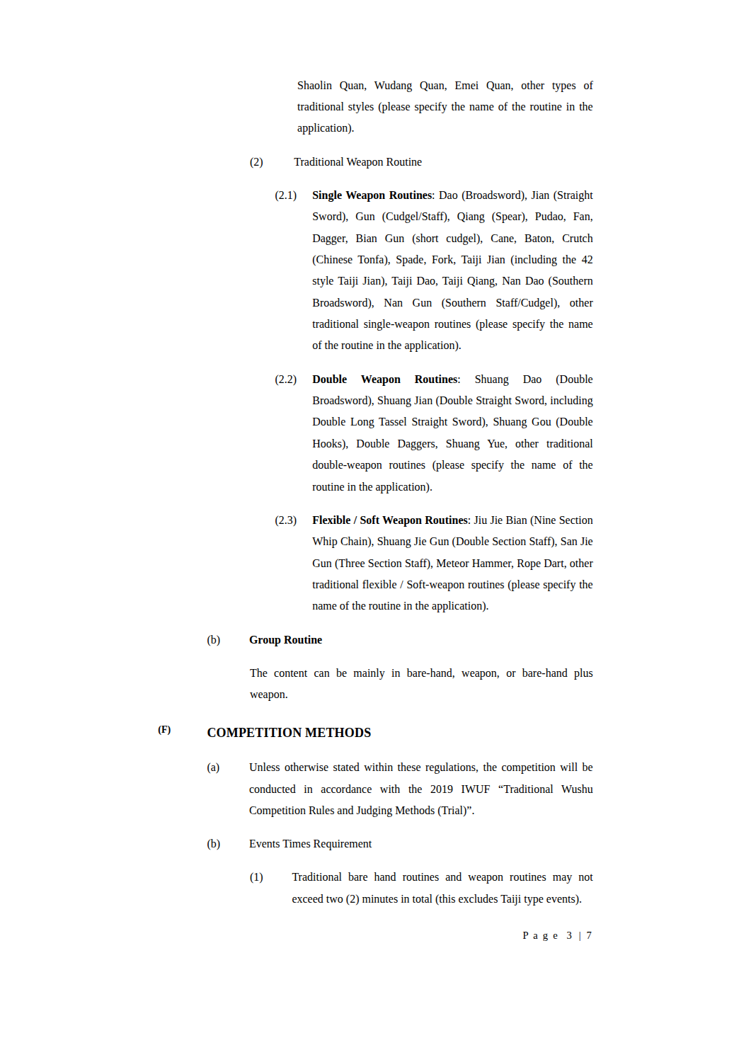Shaolin Quan, Wudang Quan, Emei Quan, other types of traditional styles (please specify the name of the routine in the application).
(2) Traditional Weapon Routine
(2.1) Single Weapon Routines: Dao (Broadsword), Jian (Straight Sword), Gun (Cudgel/Staff), Qiang (Spear), Pudao, Fan, Dagger, Bian Gun (short cudgel), Cane, Baton, Crutch (Chinese Tonfa), Spade, Fork, Taiji Jian (including the 42 style Taiji Jian), Taiji Dao, Taiji Qiang, Nan Dao (Southern Broadsword), Nan Gun (Southern Staff/Cudgel), other traditional single-weapon routines (please specify the name of the routine in the application).
(2.2) Double Weapon Routines: Shuang Dao (Double Broadsword), Shuang Jian (Double Straight Sword, including Double Long Tassel Straight Sword), Shuang Gou (Double Hooks), Double Daggers, Shuang Yue, other traditional double-weapon routines (please specify the name of the routine in the application).
(2.3) Flexible / Soft Weapon Routines: Jiu Jie Bian (Nine Section Whip Chain), Shuang Jie Gun (Double Section Staff), San Jie Gun (Three Section Staff), Meteor Hammer, Rope Dart, other traditional flexible / Soft-weapon routines (please specify the name of the routine in the application).
(b) Group Routine
The content can be mainly in bare-hand, weapon, or bare-hand plus weapon.
(F) COMPETITION METHODS
(a) Unless otherwise stated within these regulations, the competition will be conducted in accordance with the 2019 IWUF “Traditional Wushu Competition Rules and Judging Methods (Trial)”.
(b) Events Times Requirement
(1) Traditional bare hand routines and weapon routines may not exceed two (2) minutes in total (this excludes Taiji type events).
P a g e 3 | 7